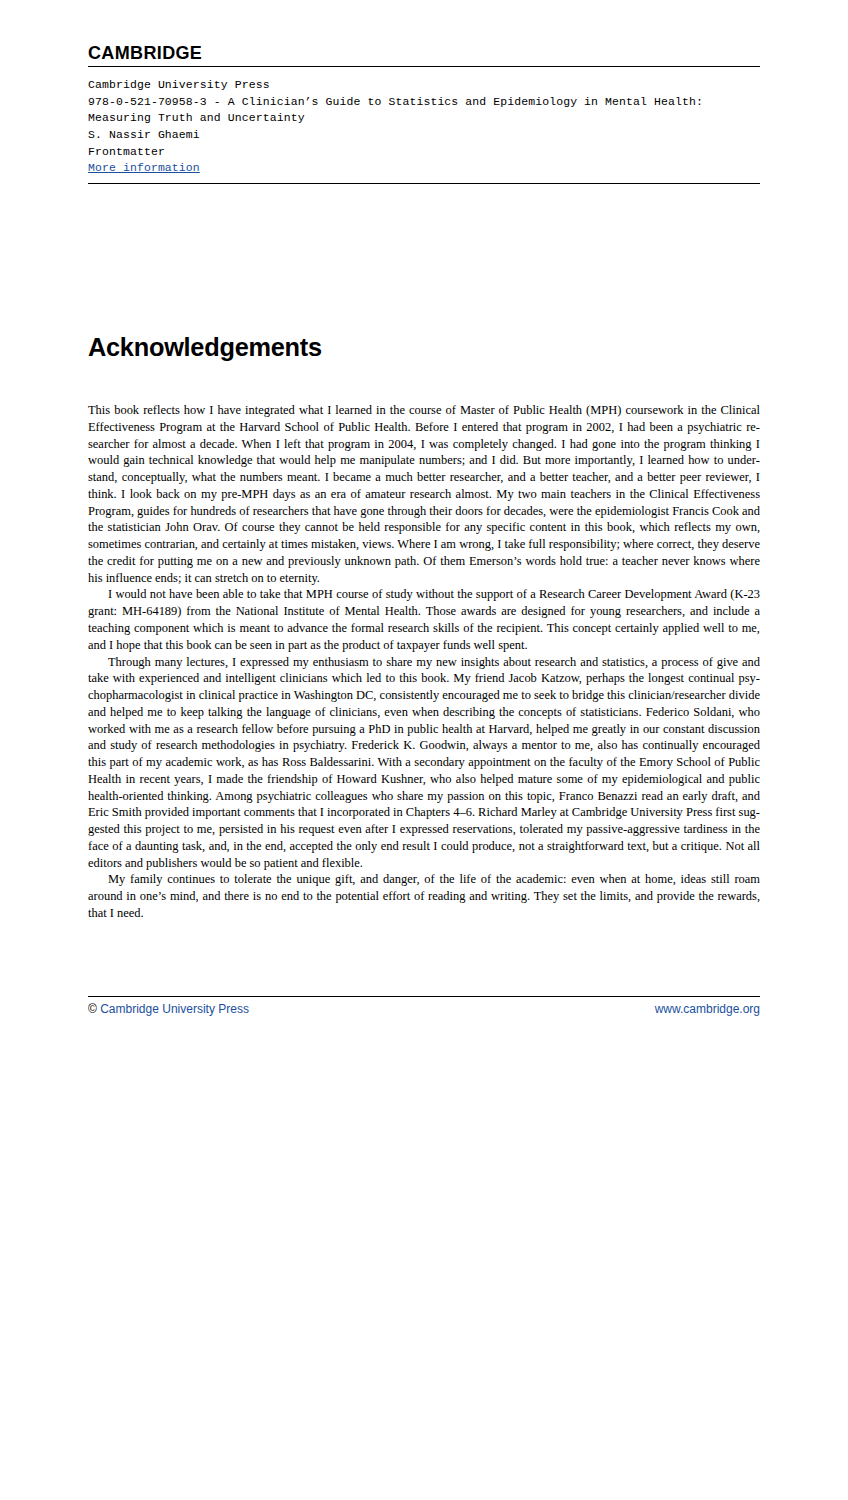CAMBRIDGE
Cambridge University Press
978-0-521-70958-3 - A Clinician’s Guide to Statistics and Epidemiology in Mental Health:
Measuring Truth and Uncertainty
S. Nassir Ghaemi
Frontmatter
More information
Acknowledgements
This book reflects how I have integrated what I learned in the course of Master of Public Health (MPH) coursework in the Clinical Effectiveness Program at the Harvard School of Public Health. Before I entered that program in 2002, I had been a psychiatric researcher for almost a decade. When I left that program in 2004, I was completely changed. I had gone into the program thinking I would gain technical knowledge that would help me manipulate numbers; and I did. But more importantly, I learned how to understand, conceptually, what the numbers meant. I became a much better researcher, and a better teacher, and a better peer reviewer, I think. I look back on my pre-MPH days as an era of amateur research almost. My two main teachers in the Clinical Effectiveness Program, guides for hundreds of researchers that have gone through their doors for decades, were the epidemiologist Francis Cook and the statistician John Orav. Of course they cannot be held responsible for any specific content in this book, which reflects my own, sometimes contrarian, and certainly at times mistaken, views. Where I am wrong, I take full responsibility; where correct, they deserve the credit for putting me on a new and previously unknown path. Of them Emerson’s words hold true: a teacher never knows where his influence ends; it can stretch on to eternity.
I would not have been able to take that MPH course of study without the support of a Research Career Development Award (K-23 grant: MH-64189) from the National Institute of Mental Health. Those awards are designed for young researchers, and include a teaching component which is meant to advance the formal research skills of the recipient. This concept certainly applied well to me, and I hope that this book can be seen in part as the product of taxpayer funds well spent.
Through many lectures, I expressed my enthusiasm to share my new insights about research and statistics, a process of give and take with experienced and intelligent clinicians which led to this book. My friend Jacob Katzow, perhaps the longest continual psychopharmacologist in clinical practice in Washington DC, consistently encouraged me to seek to bridge this clinician/researcher divide and helped me to keep talking the language of clinicians, even when describing the concepts of statisticians. Federico Soldani, who worked with me as a research fellow before pursuing a PhD in public health at Harvard, helped me greatly in our constant discussion and study of research methodologies in psychiatry. Frederick K. Goodwin, always a mentor to me, also has continually encouraged this part of my academic work, as has Ross Baldessarini. With a secondary appointment on the faculty of the Emory School of Public Health in recent years, I made the friendship of Howard Kushner, who also helped mature some of my epidemiological and public health-oriented thinking. Among psychiatric colleagues who share my passion on this topic, Franco Benazzi read an early draft, and Eric Smith provided important comments that I incorporated in Chapters 4–6. Richard Marley at Cambridge University Press first suggested this project to me, persisted in his request even after I expressed reservations, tolerated my passive-aggressive tardiness in the face of a daunting task, and, in the end, accepted the only end result I could produce, not a straightforward text, but a critique. Not all editors and publishers would be so patient and flexible.
My family continues to tolerate the unique gift, and danger, of the life of the academic: even when at home, ideas still roam around in one’s mind, and there is no end to the potential effort of reading and writing. They set the limits, and provide the rewards, that I need.
© Cambridge University Press
www.cambridge.org